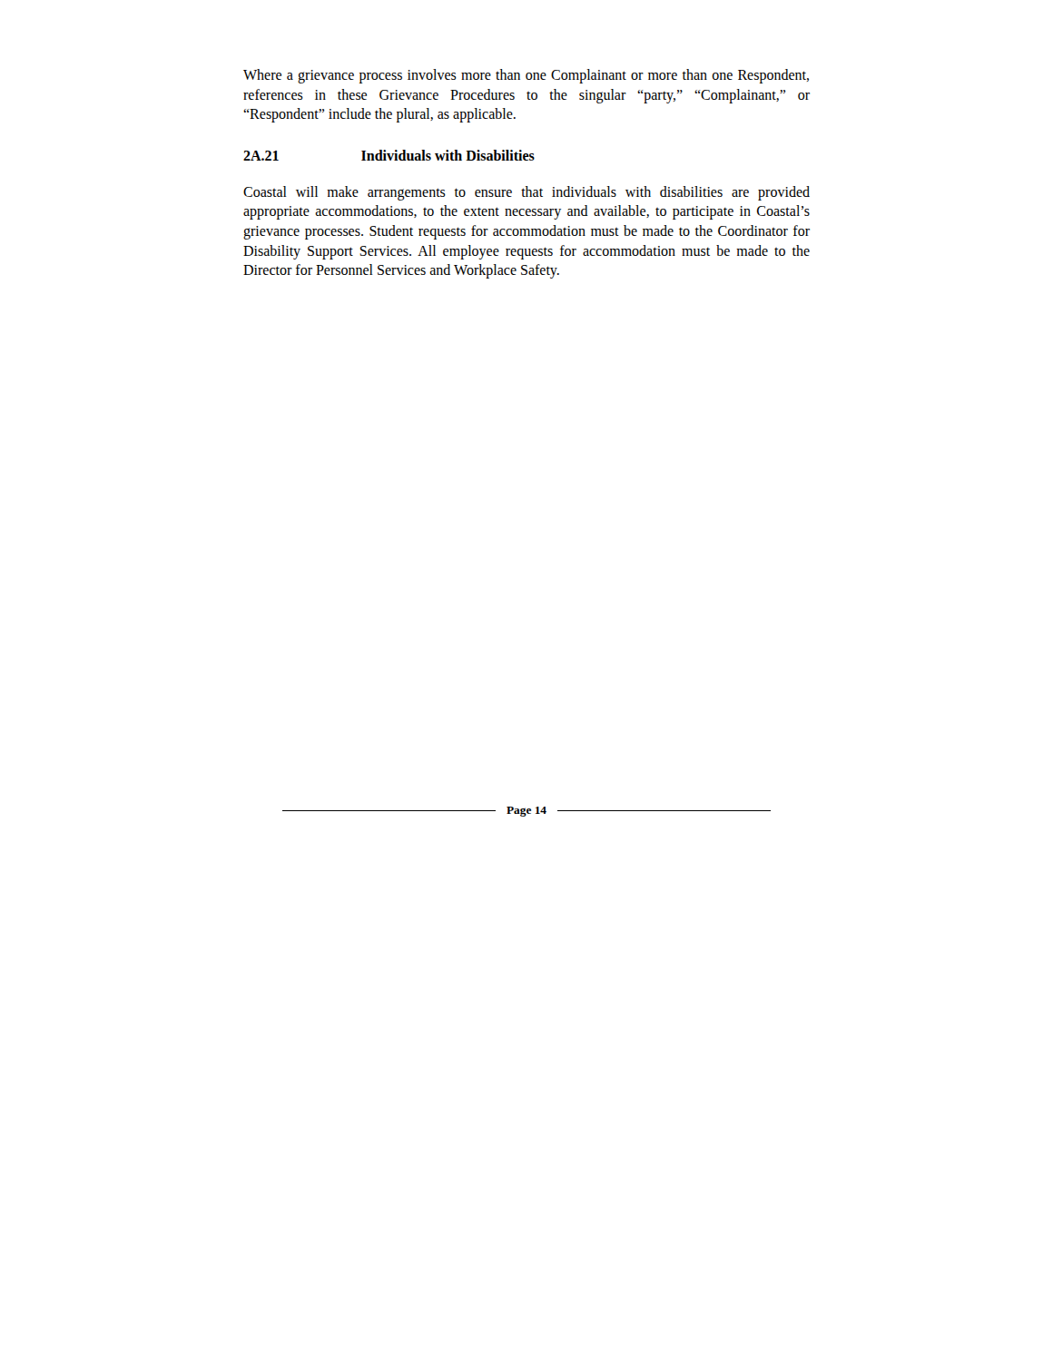Where a grievance process involves more than one Complainant or more than one Respondent, references in these Grievance Procedures to the singular “party,” “Complainant,” or “Respondent” include the plural, as applicable.
2A.21 Individuals with Disabilities
Coastal will make arrangements to ensure that individuals with disabilities are provided appropriate accommodations, to the extent necessary and available, to participate in Coastal’s grievance processes. Student requests for accommodation must be made to the Coordinator for Disability Support Services. All employee requests for accommodation must be made to the Director for Personnel Services and Workplace Safety.
Page 14